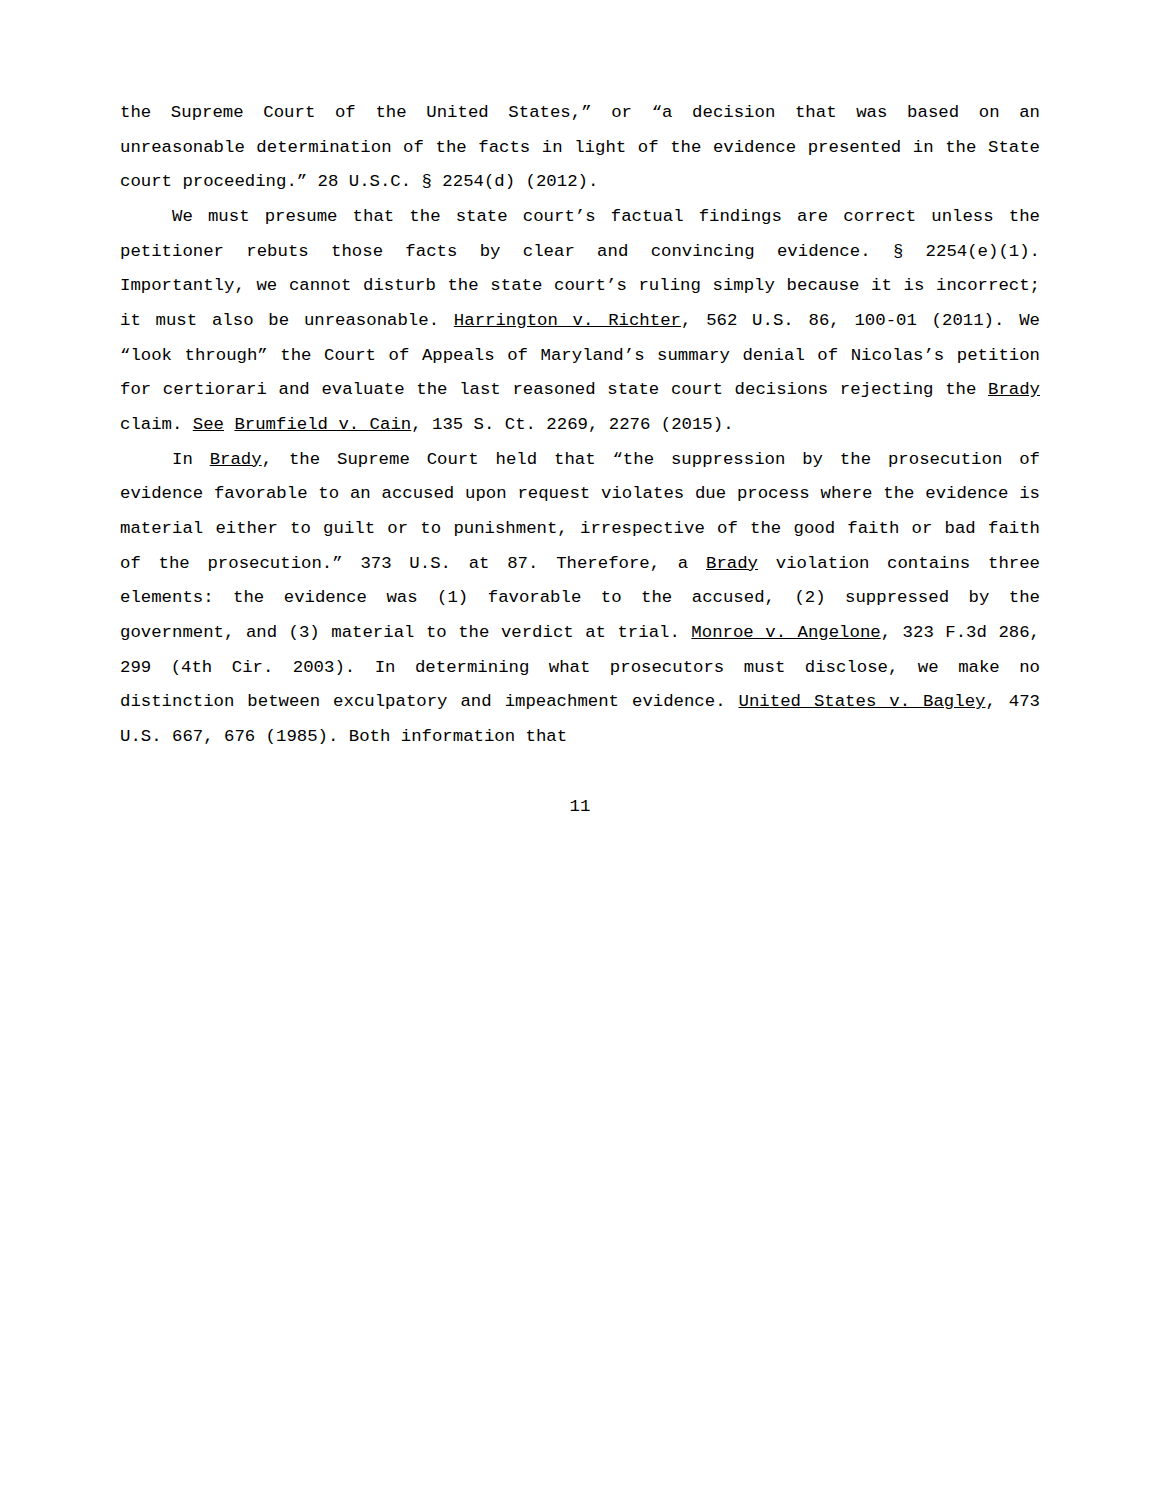the Supreme Court of the United States,” or “a decision that was based on an unreasonable determination of the facts in light of the evidence presented in the State court proceeding.” 28 U.S.C. § 2254(d) (2012).
We must presume that the state court’s factual findings are correct unless the petitioner rebuts those facts by clear and convincing evidence. § 2254(e)(1). Importantly, we cannot disturb the state court’s ruling simply because it is incorrect; it must also be unreasonable. Harrington v. Richter, 562 U.S. 86, 100-01 (2011). We “look through” the Court of Appeals of Maryland’s summary denial of Nicolas’s petition for certiorari and evaluate the last reasoned state court decisions rejecting the Brady claim. See Brumfield v. Cain, 135 S. Ct. 2269, 2276 (2015).
In Brady, the Supreme Court held that “the suppression by the prosecution of evidence favorable to an accused upon request violates due process where the evidence is material either to guilt or to punishment, irrespective of the good faith or bad faith of the prosecution.” 373 U.S. at 87. Therefore, a Brady violation contains three elements: the evidence was (1) favorable to the accused, (2) suppressed by the government, and (3) material to the verdict at trial. Monroe v. Angelone, 323 F.3d 286, 299 (4th Cir. 2003). In determining what prosecutors must disclose, we make no distinction between exculpatory and impeachment evidence. United States v. Bagley, 473 U.S. 667, 676 (1985). Both information that
11